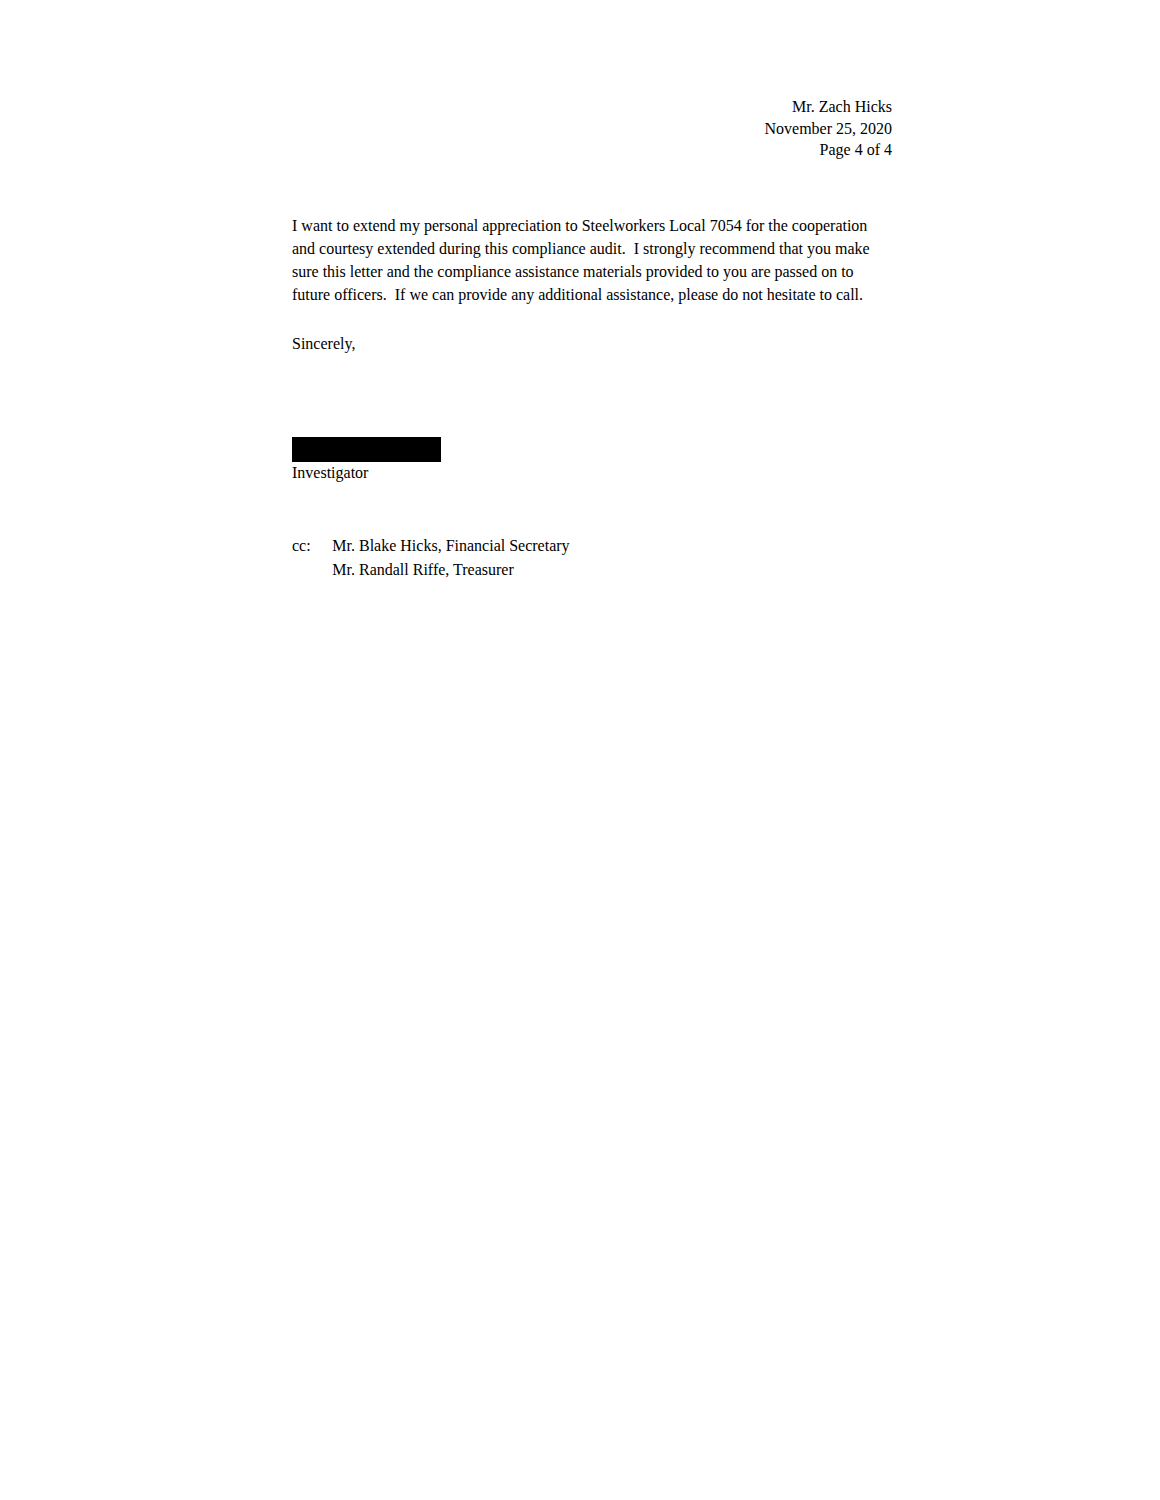Mr. Zach Hicks
November 25, 2020
Page 4 of 4
I want to extend my personal appreciation to Steelworkers Local 7054 for the cooperation and courtesy extended during this compliance audit. I strongly recommend that you make sure this letter and the compliance assistance materials provided to you are passed on to future officers. If we can provide any additional assistance, please do not hesitate to call.
Sincerely,
Investigator
cc: Mr. Blake Hicks, Financial Secretary
Mr. Randall Riffe, Treasurer